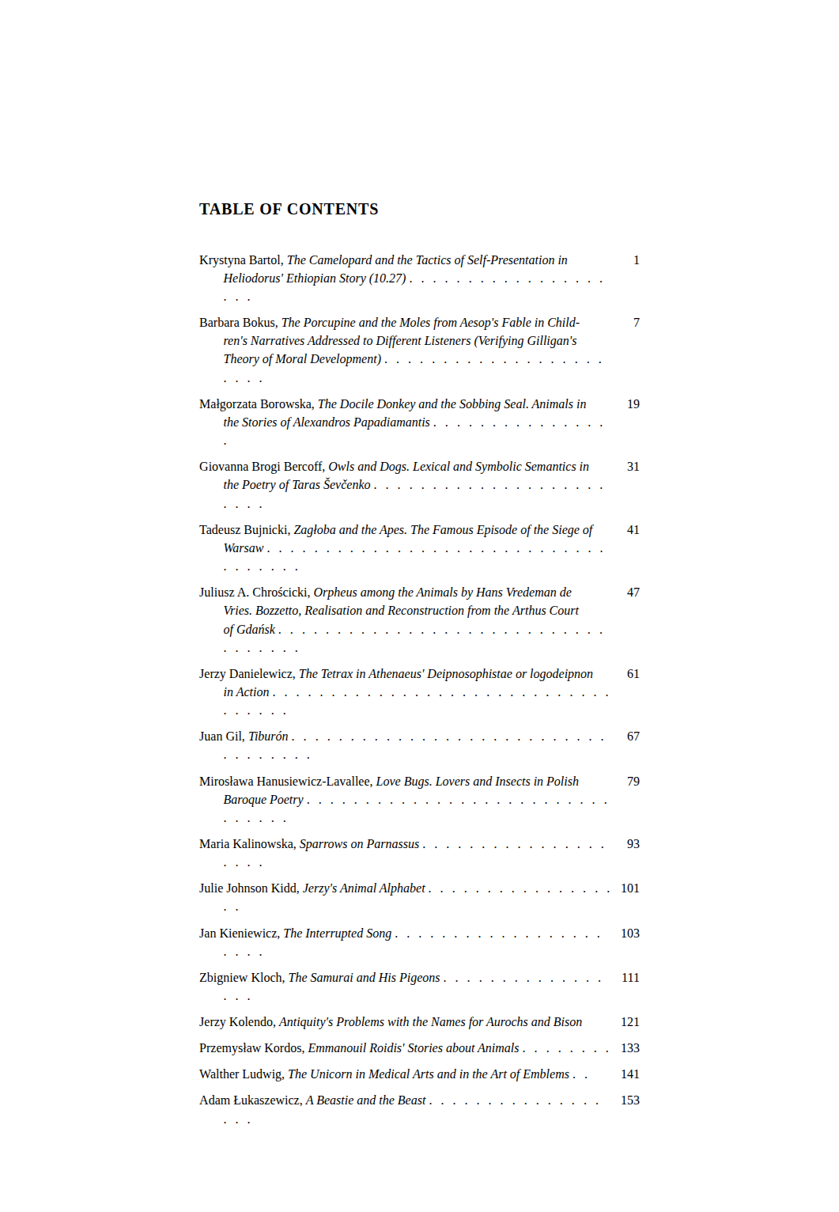TABLE OF CONTENTS
Krystyna Bartol, The Camelopard and the Tactics of Self-Presentation in
Heliodorus' Ethiopian Story (10.27) . . . . . . . . . . . . . . . . . . . .
1
Barbara Bokus, The Porcupine and the Moles from Aesop's Fable in Child-
ren's Narratives Addressed to Different Listeners (Verifying Gilligan's
Theory of Moral Development) . . . . . . . . . . . . . . . . . . . . . . .
7
Małgorzata Borowska, The Docile Donkey and the Sobbing Seal. Animals in
the Stories of Alexandros Papadiamantis . . . . . . . . . . . . . . . .
19
Giovanna Brogi Bercoff, Owls and Dogs. Lexical and Symbolic Semantics in
the Poetry of Taras Ševčenko . . . . . . . . . . . . . . . . . . . . . . . .
31
Tadeusz Bujnicki, Zagłoba and the Apes. The Famous Episode of the Siege of
Warsaw . . . . . . . . . . . . . . . . . . . . . . . . . . . . . . . . . . . .
41
Juliusz A. Chrościcki, Orpheus among the Animals by Hans Vredeman de
Vries. Bozzetto, Realisation and Reconstruction from the Arthus Court
of Gdańsk . . . . . . . . . . . . . . . . . . . . . . . . . . . . . . . . . . .
47
Jerzy Danielewicz, The Tetrax in Athenaeus' Deipnosophistae or logodeipnon
in Action . . . . . . . . . . . . . . . . . . . . . . . . . . . . . . . . . . .
61
Juan Gil, Tiburón . . . . . . . . . . . . . . . . . . . . . . . . . . . . . . . . . . .
67
Mirosława Hanusiewicz-Lavallee, Love Bugs. Lovers and Insects in Polish
Baroque Poetry . . . . . . . . . . . . . . . . . . . . . . . . . . . . . . . .
79
Maria Kalinowska, Sparrows on Parnassus . . . . . . . . . . . . . . . . . . . .
93
Julie Johnson Kidd, Jerzy's Animal Alphabet . . . . . . . . . . . . . . . . . .
101
Jan Kieniewicz, The Interrupted Song . . . . . . . . . . . . . . . . . . . . . .
103
Zbigniew Kloch, The Samurai and His Pigeons . . . . . . . . . . . . . . . . .
111
Jerzy Kolendo, Antiquity's Problems with the Names for Aurochs and Bison
121
Przemysław Kordos, Emmanouil Roidis' Stories about Animals . . . . . . . .
133
Walther Ludwig, The Unicorn in Medical Arts and in the Art of Emblems . .
141
Adam Łukaszewicz, A Beastie and the Beast . . . . . . . . . . . . . . . . . .
153